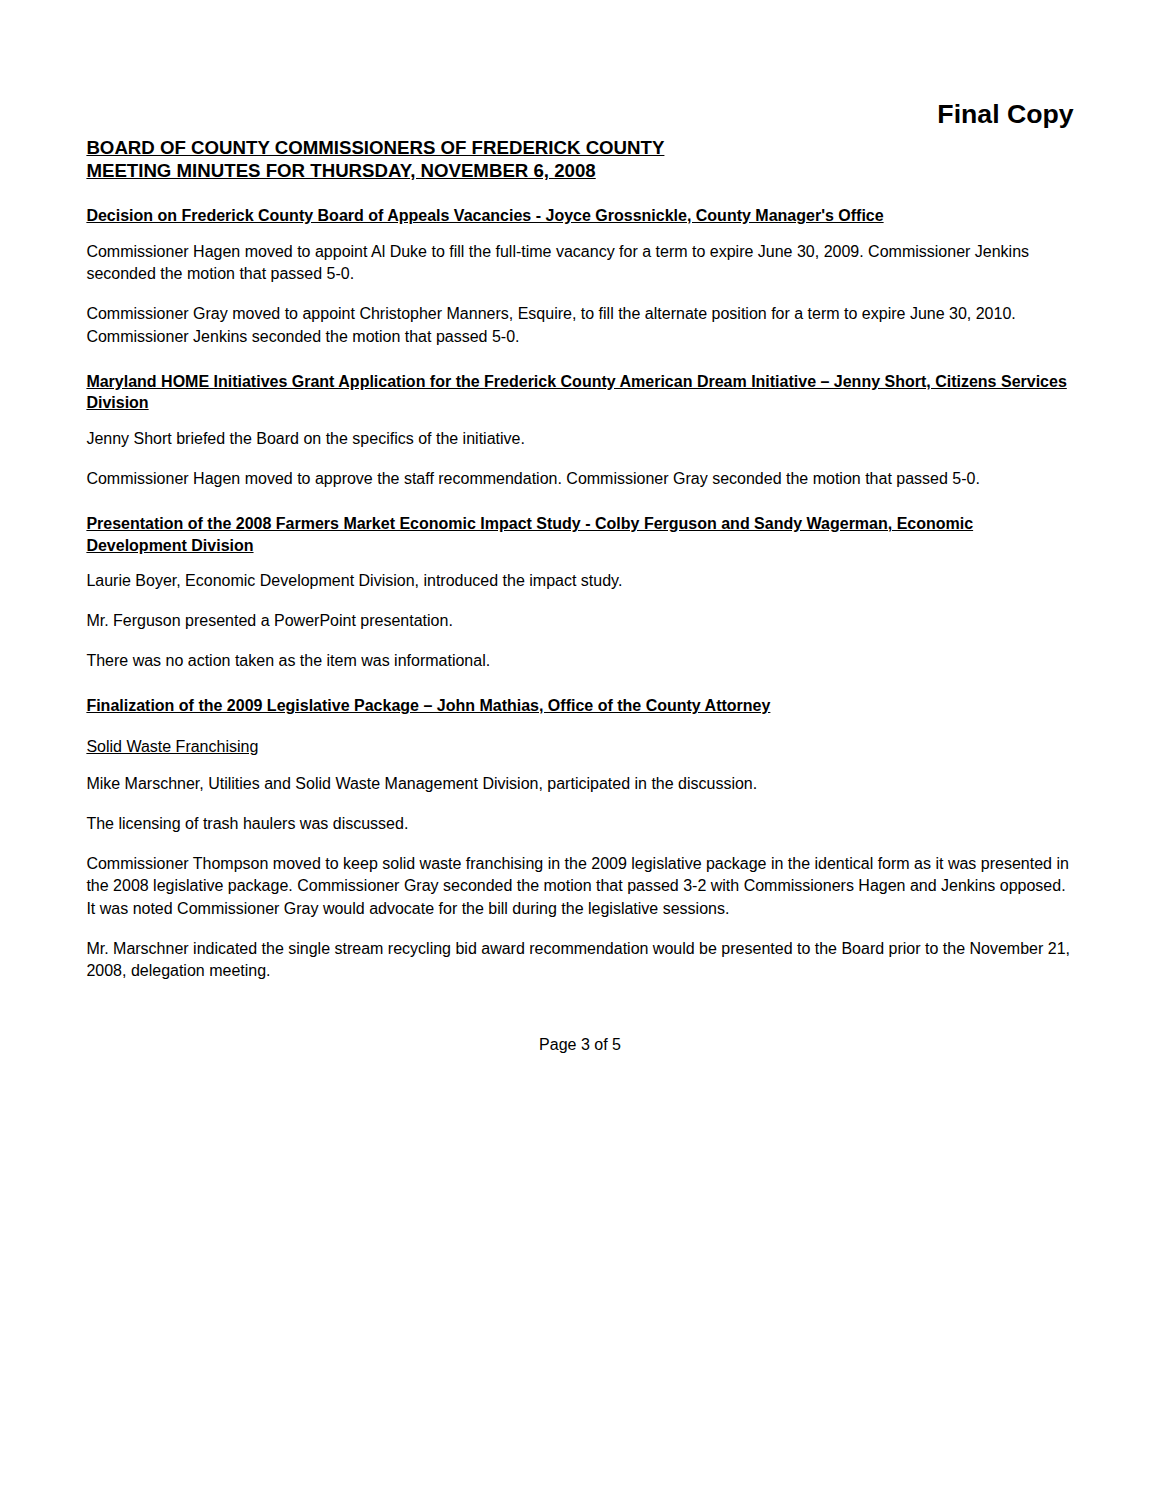Final Copy
BOARD OF COUNTY COMMISSIONERS OF FREDERICK COUNTY
MEETING MINUTES FOR THURSDAY, NOVEMBER 6, 2008
Decision on Frederick County Board of Appeals Vacancies - Joyce Grossnickle, County Manager's Office
Commissioner Hagen moved to appoint Al Duke to fill the full-time vacancy for a term to expire June 30, 2009. Commissioner Jenkins seconded the motion that passed 5-0.
Commissioner Gray moved to appoint Christopher Manners, Esquire, to fill the alternate position for a term to expire June 30, 2010. Commissioner Jenkins seconded the motion that passed 5-0.
Maryland HOME Initiatives Grant Application for the Frederick County American Dream Initiative – Jenny Short, Citizens Services Division
Jenny Short briefed the Board on the specifics of the initiative.
Commissioner Hagen moved to approve the staff recommendation. Commissioner Gray seconded the motion that passed 5-0.
Presentation of the 2008 Farmers Market Economic Impact Study - Colby Ferguson and Sandy Wagerman, Economic Development Division
Laurie Boyer, Economic Development Division, introduced the impact study.
Mr. Ferguson presented a PowerPoint presentation.
There was no action taken as the item was informational.
Finalization of the 2009 Legislative Package – John Mathias, Office of the County Attorney
Solid Waste Franchising
Mike Marschner, Utilities and Solid Waste Management Division, participated in the discussion.
The licensing of trash haulers was discussed.
Commissioner Thompson moved to keep solid waste franchising in the 2009 legislative package in the identical form as it was presented in the 2008 legislative package. Commissioner Gray seconded the motion that passed 3-2 with Commissioners Hagen and Jenkins opposed. It was noted Commissioner Gray would advocate for the bill during the legislative sessions.
Mr. Marschner indicated the single stream recycling bid award recommendation would be presented to the Board prior to the November 21, 2008, delegation meeting.
Page 3 of 5